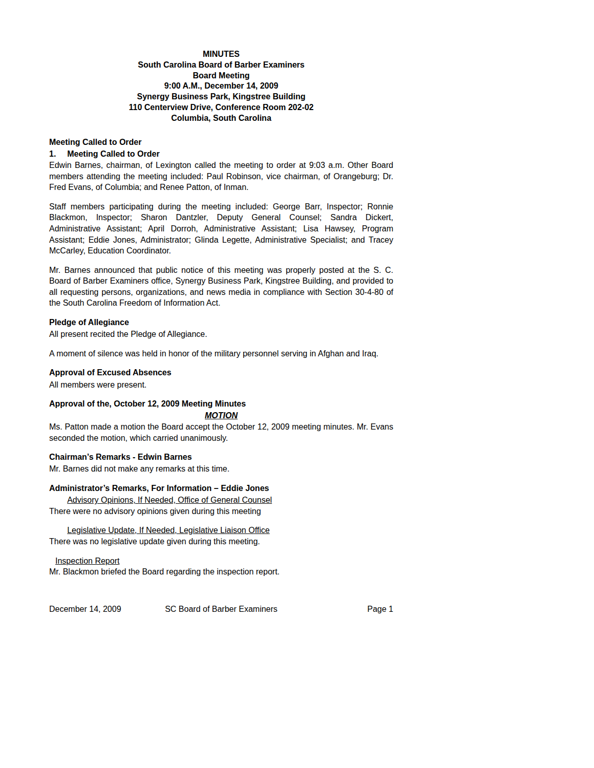MINUTES
South Carolina Board of Barber Examiners
Board Meeting
9:00 A.M., December 14, 2009
Synergy Business Park, Kingstree Building
110 Centerview Drive, Conference Room 202-02
Columbia, South Carolina
Meeting Called to Order
1. Meeting Called to Order
Edwin Barnes, chairman, of Lexington called the meeting to order at 9:03 a.m. Other Board members attending the meeting included: Paul Robinson, vice chairman, of Orangeburg; Dr. Fred Evans, of Columbia; and Renee Patton, of Inman.
Staff members participating during the meeting included: George Barr, Inspector; Ronnie Blackmon, Inspector; Sharon Dantzler, Deputy General Counsel; Sandra Dickert, Administrative Assistant; April Dorroh, Administrative Assistant; Lisa Hawsey, Program Assistant; Eddie Jones, Administrator; Glinda Legette, Administrative Specialist; and Tracey McCarley, Education Coordinator.
Mr. Barnes announced that public notice of this meeting was properly posted at the S. C. Board of Barber Examiners office, Synergy Business Park, Kingstree Building, and provided to all requesting persons, organizations, and news media in compliance with Section 30-4-80 of the South Carolina Freedom of Information Act.
Pledge of Allegiance
All present recited the Pledge of Allegiance.
A moment of silence was held in honor of the military personnel serving in Afghan and Iraq.
Approval of Excused Absences
All members were present.
Approval of the, October 12, 2009 Meeting Minutes
MOTION
Ms. Patton made a motion the Board accept the October 12, 2009 meeting minutes. Mr. Evans seconded the motion, which carried unanimously.
Chairman’s Remarks - Edwin Barnes
Mr. Barnes did not make any remarks at this time.
Administrator’s Remarks, For Information – Eddie Jones
Advisory Opinions, If Needed, Office of General Counsel
There were no advisory opinions given during this meeting
Legislative Update, If Needed, Legislative Liaison Office
There was no legislative update given during this meeting.
Inspection Report
Mr. Blackmon briefed the Board regarding the inspection report.
December 14, 2009
SC Board of Barber Examiners
Page 1